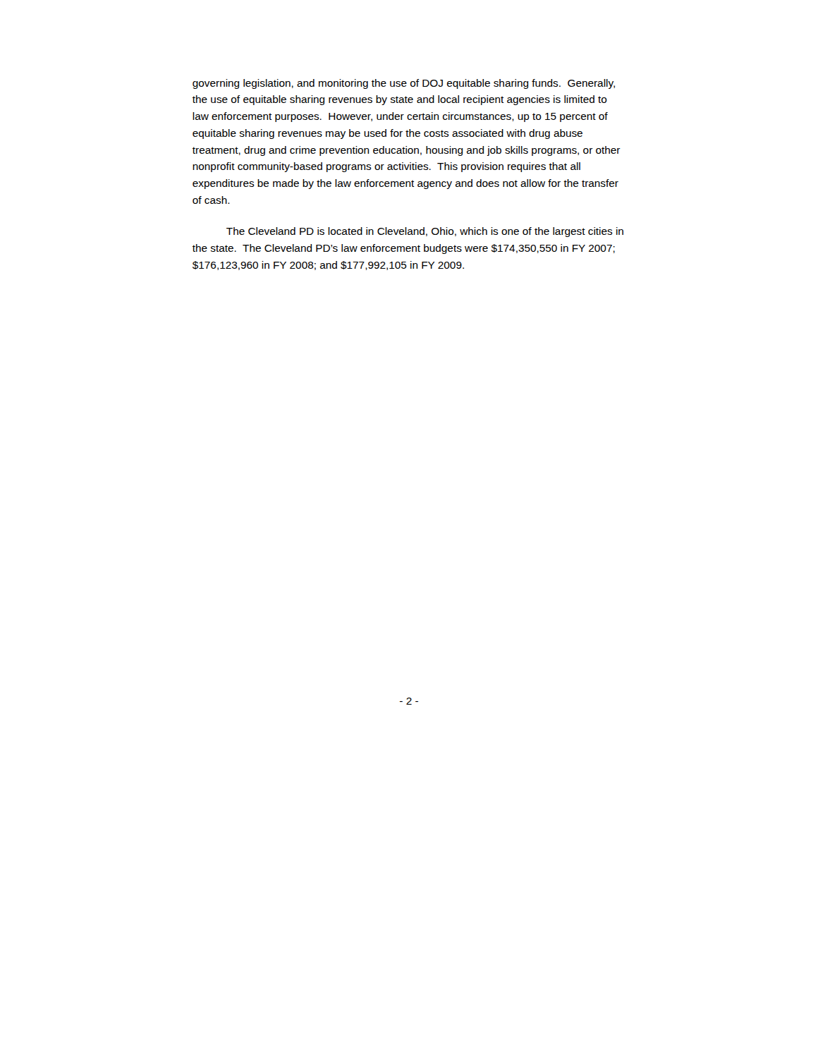governing legislation, and monitoring the use of DOJ equitable sharing funds. Generally, the use of equitable sharing revenues by state and local recipient agencies is limited to law enforcement purposes. However, under certain circumstances, up to 15 percent of equitable sharing revenues may be used for the costs associated with drug abuse treatment, drug and crime prevention education, housing and job skills programs, or other nonprofit community-based programs or activities. This provision requires that all expenditures be made by the law enforcement agency and does not allow for the transfer of cash.
The Cleveland PD is located in Cleveland, Ohio, which is one of the largest cities in the state. The Cleveland PD’s law enforcement budgets were $174,350,550 in FY 2007; $176,123,960 in FY 2008; and $177,992,105 in FY 2009.
- 2 -